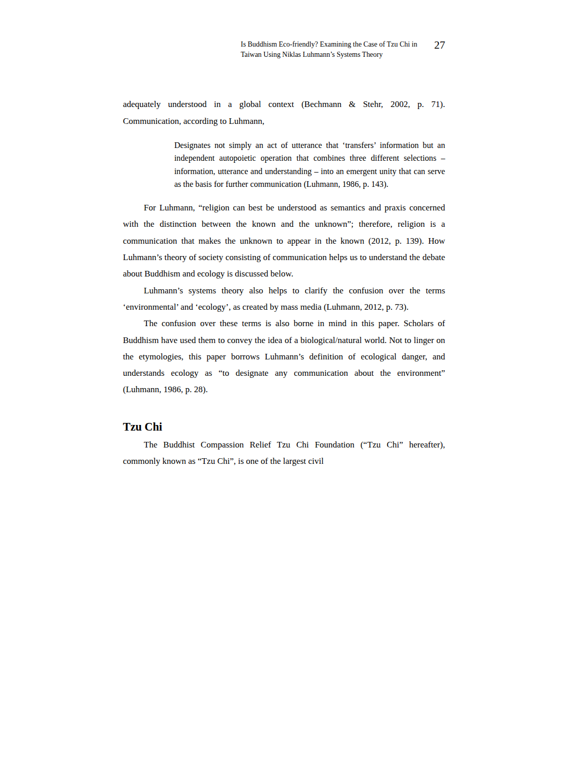Is Buddhism Eco-friendly? Examining the Case of Tzu Chi in Taiwan Using Niklas Luhmann’s Systems Theory
27
adequately understood in a global context (Bechmann & Stehr, 2002, p. 71). Communication, according to Luhmann,
Designates not simply an act of utterance that ‘transfers’ information but an independent autopoietic operation that combines three different selections – information, utterance and understanding – into an emergent unity that can serve as the basis for further communication (Luhmann, 1986, p. 143).
For Luhmann, “religion can best be understood as semantics and praxis concerned with the distinction between the known and the unknown”; therefore, religion is a communication that makes the unknown to appear in the known (2012, p. 139). How Luhmann’s theory of society consisting of communication helps us to understand the debate about Buddhism and ecology is discussed below.
Luhmann’s systems theory also helps to clarify the confusion over the terms ‘environmental’ and ‘ecology’, as created by mass media (Luhmann, 2012, p. 73).
The confusion over these terms is also borne in mind in this paper. Scholars of Buddhism have used them to convey the idea of a biological/natural world. Not to linger on the etymologies, this paper borrows Luhmann’s definition of ecological danger, and understands ecology as “to designate any communication about the environment” (Luhmann, 1986, p. 28).
Tzu Chi
The Buddhist Compassion Relief Tzu Chi Foundation (“Tzu Chi” hereafter), commonly known as “Tzu Chi”, is one of the largest civil